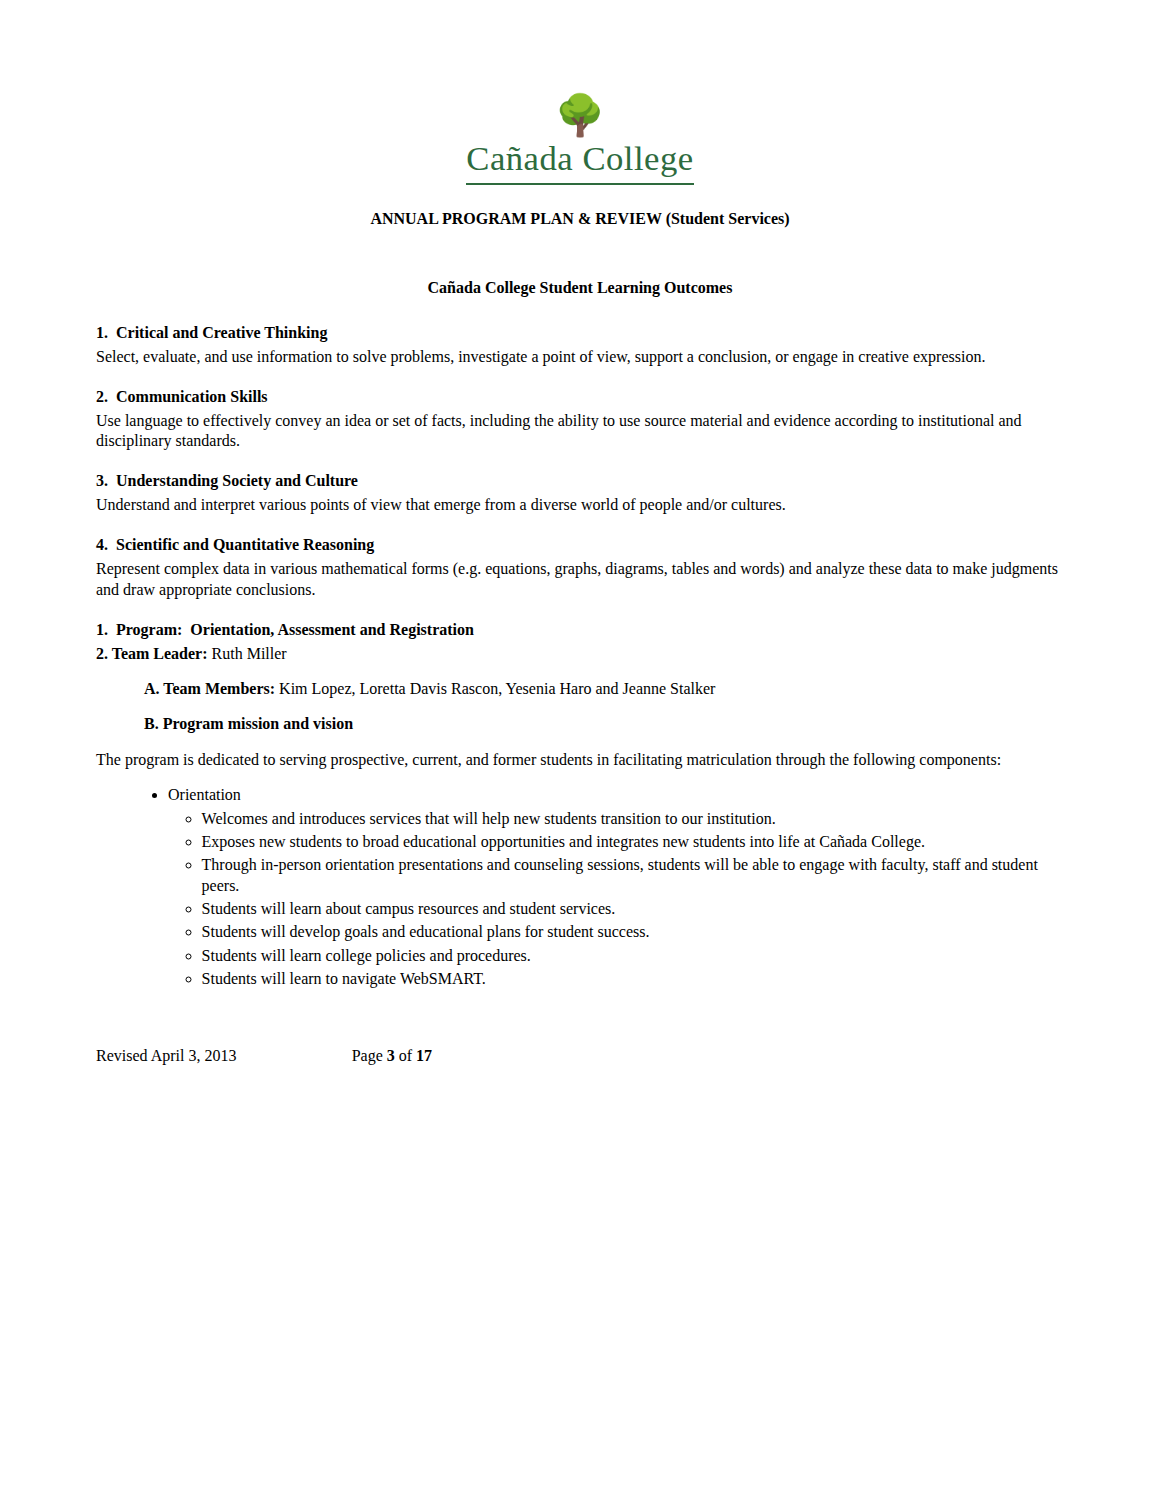🌳 Cañada College
ANNUAL PROGRAM PLAN & REVIEW (Student Services)
Cañada College Student Learning Outcomes
1. Critical and Creative Thinking
Select, evaluate, and use information to solve problems, investigate a point of view, support a conclusion, or engage in creative expression.
2. Communication Skills
Use language to effectively convey an idea or set of facts, including the ability to use source material and evidence according to institutional and disciplinary standards.
3. Understanding Society and Culture
Understand and interpret various points of view that emerge from a diverse world of people and/or cultures.
4. Scientific and Quantitative Reasoning
Represent complex data in various mathematical forms (e.g. equations, graphs, diagrams, tables and words) and analyze these data to make judgments and draw appropriate conclusions.
1. Program: Orientation, Assessment and Registration
2. Team Leader: Ruth Miller
A. Team Members: Kim Lopez, Loretta Davis Rascon, Yesenia Haro and Jeanne Stalker
B. Program mission and vision
The program is dedicated to serving prospective, current, and former students in facilitating matriculation through the following components:
Orientation
Welcomes and introduces services that will help new students transition to our institution.
Exposes new students to broad educational opportunities and integrates new students into life at Cañada College.
Through in-person orientation presentations and counseling sessions, students will be able to engage with faculty, staff and student peers.
Students will learn about campus resources and student services.
Students will develop goals and educational plans for student success.
Students will learn college policies and procedures.
Students will learn to navigate WebSMART.
Revised April 3, 2013 Page 3 of 17